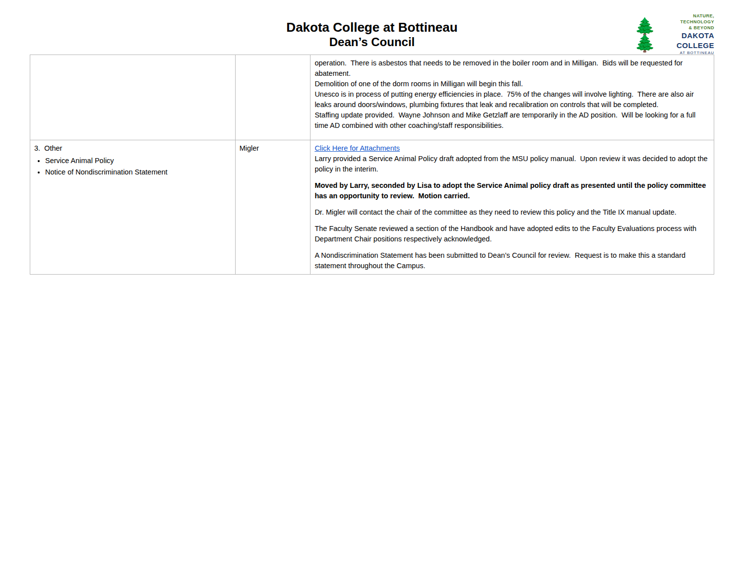Dakota College at Bottineau
Dean’s Council
🌲🌲 NATURE,
TECHNOLOGY
& BEYOND
DAKOTA COLLEGE
AT BOTTINEAU
| | | operation. There is asbestos that needs to be removed in the boiler room and in Milligan. Bids will be requested for abatement. Demolition of one of the dorm rooms in Milligan will begin this fall. Unesco is in process of putting energy efficiencies in place. 75% of the changes will involve lighting. There are also air leaks around doors/windows, plumbing fixtures that leak and recalibration on controls that will be completed. Staffing update provided. Wayne Johnson and Mike Getzlaff are temporarily in the AD position. Will be looking for a full time AD combined with other coaching/staff responsibilities. |
| 3. Other Service Animal Policy Notice of Nondiscrimination Statement | Migler | Click Here for Attachments Larry provided a Service Animal Policy draft adopted from the MSU policy manual. Upon review it was decided to adopt the policy in the interim. Moved by Larry, seconded by Lisa to adopt the Service Animal policy draft as presented until the policy committee has an opportunity to review. Motion carried. Dr. Migler will contact the chair of the committee as they need to review this policy and the Title IX manual update. The Faculty Senate reviewed a section of the Handbook and have adopted edits to the Faculty Evaluations process with Department Chair positions respectively acknowledged. A Nondiscrimination Statement has been submitted to Dean’s Council for review. Request is to make this a standard statement throughout the Campus. |